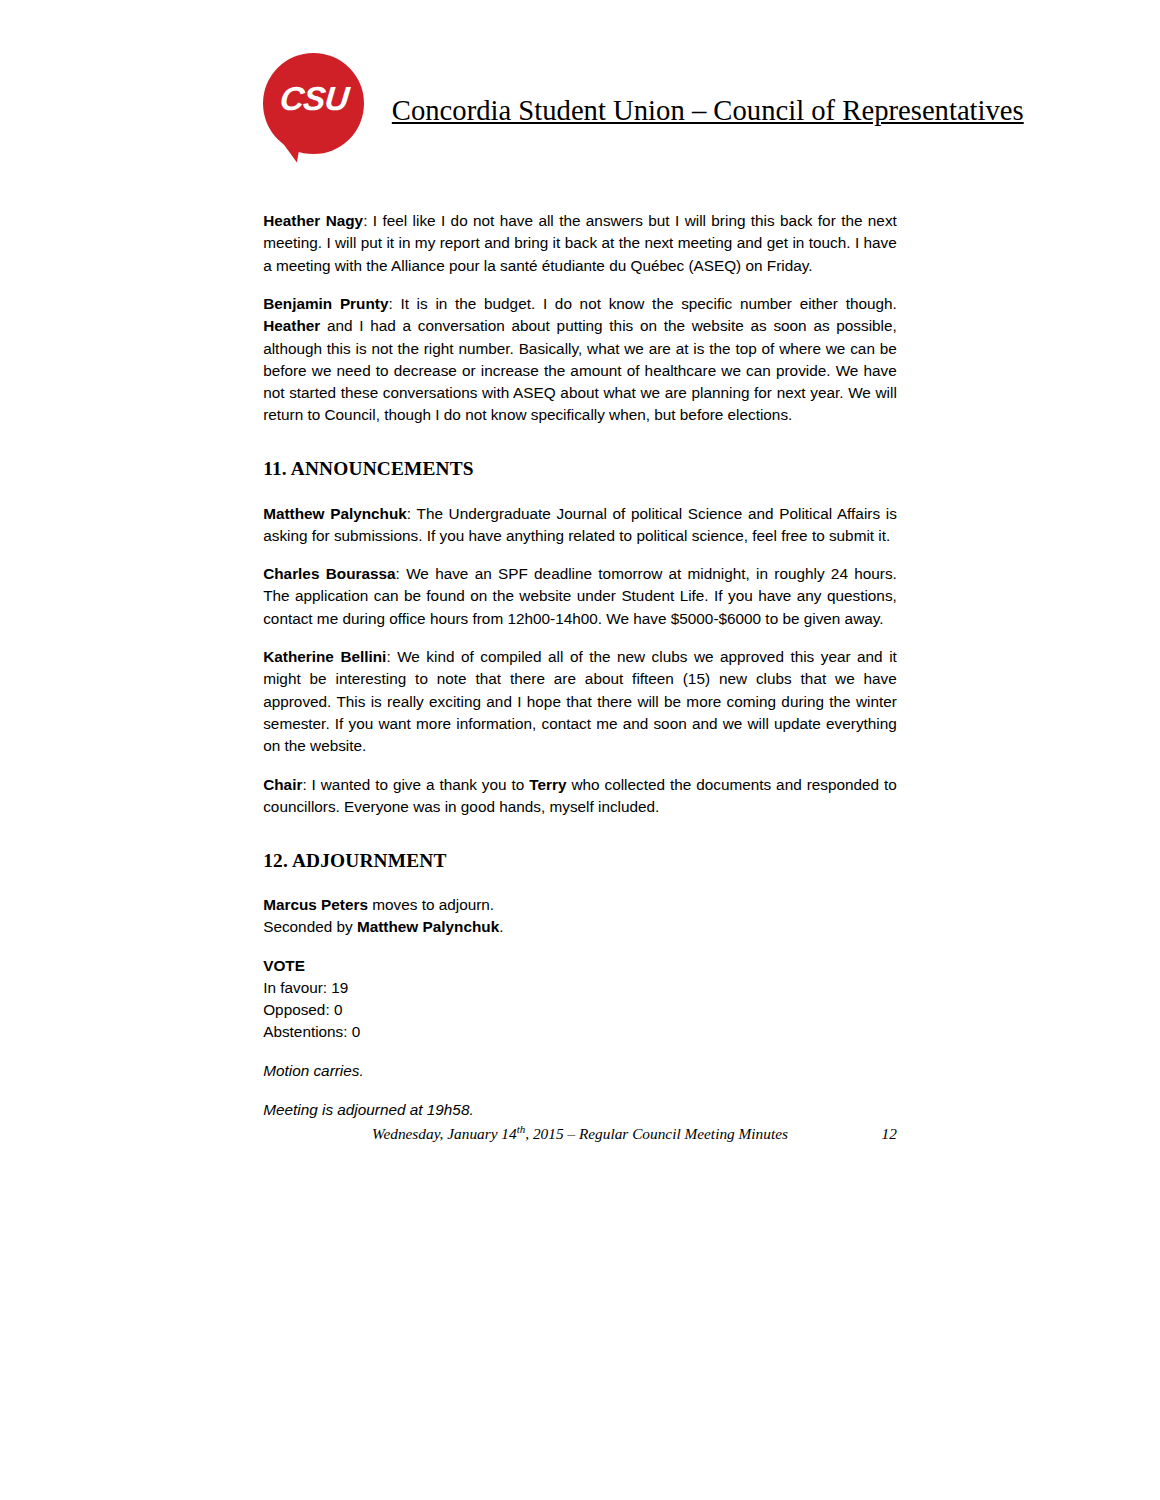CSU
Concordia Student Union – Council of Representatives
Heather Nagy: I feel like I do not have all the answers but I will bring this back for the next meeting. I will put it in my report and bring it back at the next meeting and get in touch. I have a meeting with the Alliance pour la santé étudiante du Québec (ASEQ) on Friday.
Benjamin Prunty: It is in the budget. I do not know the specific number either though. Heather and I had a conversation about putting this on the website as soon as possible, although this is not the right number. Basically, what we are at is the top of where we can be before we need to decrease or increase the amount of healthcare we can provide. We have not started these conversations with ASEQ about what we are planning for next year. We will return to Council, though I do not know specifically when, but before elections.
11. ANNOUNCEMENTS
Matthew Palynchuk: The Undergraduate Journal of political Science and Political Affairs is asking for submissions. If you have anything related to political science, feel free to submit it.
Charles Bourassa: We have an SPF deadline tomorrow at midnight, in roughly 24 hours. The application can be found on the website under Student Life. If you have any questions, contact me during office hours from 12h00-14h00. We have $5000-$6000 to be given away.
Katherine Bellini: We kind of compiled all of the new clubs we approved this year and it might be interesting to note that there are about fifteen (15) new clubs that we have approved. This is really exciting and I hope that there will be more coming during the winter semester. If you want more information, contact me and soon and we will update everything on the website.
Chair: I wanted to give a thank you to Terry who collected the documents and responded to councillors. Everyone was in good hands, myself included.
12. ADJOURNMENT
Marcus Peters moves to adjourn.
Seconded by Matthew Palynchuk.
VOTE
In favour: 19
Opposed: 0
Abstentions: 0
Motion carries.
Meeting is adjourned at 19h58.
Wednesday, January 14th, 2015 – Regular Council Meeting Minutes 12